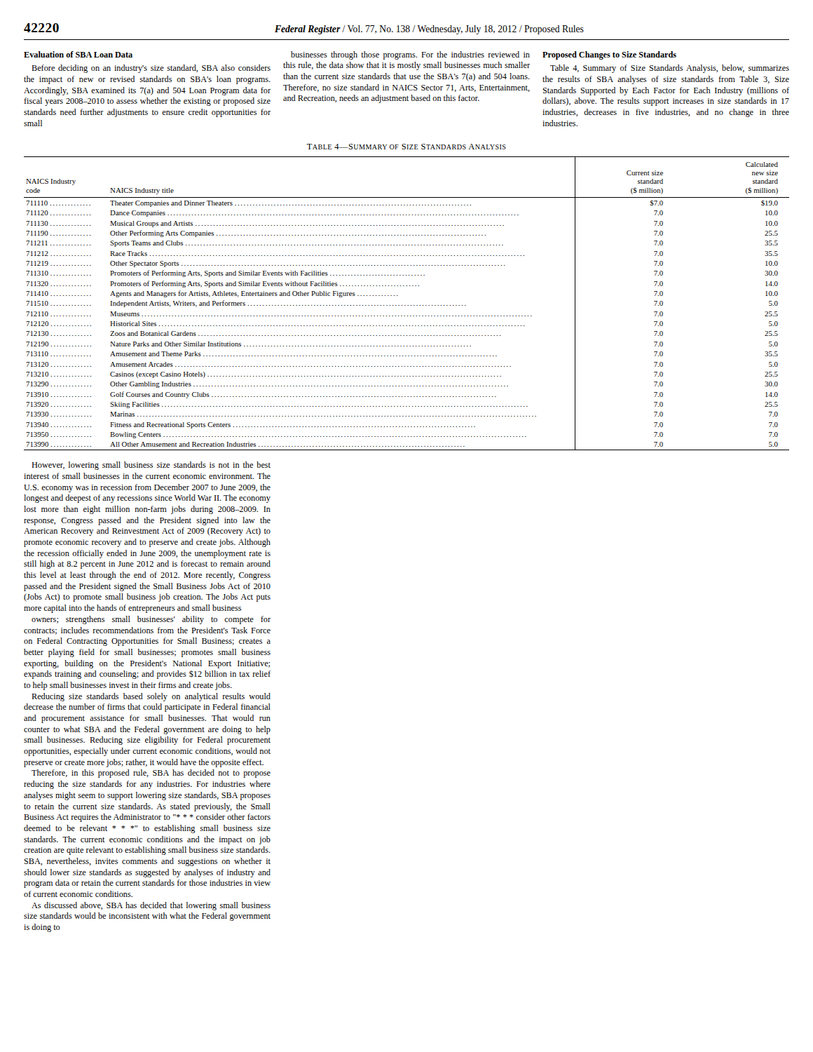42220
Federal Register / Vol. 77, No. 138 / Wednesday, July 18, 2012 / Proposed Rules
Evaluation of SBA Loan Data
Before deciding on an industry's size standard, SBA also considers the impact of new or revised standards on SBA's loan programs. Accordingly, SBA examined its 7(a) and 504 Loan Program data for fiscal years 2008–2010 to assess whether the existing or proposed size standards need further adjustments to ensure credit opportunities for small
businesses through those programs. For the industries reviewed in this rule, the data show that it is mostly small businesses much smaller than the current size standards that use the SBA's 7(a) and 504 loans. Therefore, no size standard in NAICS Sector 71, Arts, Entertainment, and Recreation, needs an adjustment based on this factor.
Proposed Changes to Size Standards
Table 4, Summary of Size Standards Analysis, below, summarizes the results of SBA analyses of size standards from Table 3, Size Standards Supported by Each Factor for Each Industry (millions of dollars), above. The results support increases in size standards in 17 industries, decreases in five industries, and no change in three industries.
TABLE 4—SUMMARY OF SIZE STANDARDS ANALYSIS
| NAICS Industry code | NAICS Industry title | Current size standard ($ million) | Calculated new size standard ($ million) |
| --- | --- | --- | --- |
| 711110 .............. | Theater Companies and Dinner Theaters ............................................................................... | $7.0 | $19.0 |
| 711120 .............. | Dance Companies ..................................................................................................................... | 7.0 | 10.0 |
| 711130 .............. | Musical Groups and Artists ....................................................................................................... | 7.0 | 10.0 |
| 711190 .............. | Other Performing Arts Companies .......................................................................................... | 7.0 | 25.5 |
| 711211 .............. | Sports Teams and Clubs .......................................................................................................... | 7.0 | 35.5 |
| 711212 .............. | Race Tracks ............................................................................................................................. | 7.0 | 35.5 |
| 711219 .............. | Other Spectator Sports ............................................................................................................ | 7.0 | 10.0 |
| 711310 .............. | Promoters of Performing Arts, Sports and Similar Events with Facilities ................................ | 7.0 | 30.0 |
| 711320 .............. | Promoters of Performing Arts, Sports and Similar Events without Facilities ........................... | 7.0 | 14.0 |
| 711410 .............. | Agents and Managers for Artists, Athletes, Entertainers and Other Public Figures .............. | 7.0 | 10.0 |
| 711510 .............. | Independent Artists, Writers, and Performers ......................................................................... | 7.0 | 5.0 |
| 712110 .............. | Museums .................................................................................................................................. | 7.0 | 25.5 |
| 712120 .............. | Historical Sites .......................................................................................................................... | 7.0 | 5.0 |
| 712130 .............. | Zoos and Botanical Gardens ..................................................................................................... | 7.0 | 25.5 |
| 712190 .............. | Nature Parks and Other Similar Institutions ............................................................................ | 7.0 | 5.0 |
| 713110 .............. | Amusement and Theme Parks .................................................................................................. | 7.0 | 35.5 |
| 713120 .............. | Amusement Arcades ................................................................................................................ | 7.0 | 5.0 |
| 713210 .............. | Casinos (except Casino Hotels) .................................................................................................. | 7.0 | 25.5 |
| 713290 .............. | Other Gambling Industries ......................................................................................................... | 7.0 | 30.0 |
| 713910 .............. | Golf Courses and Country Clubs ............................................................................................... | 7.0 | 14.0 |
| 713920 .............. | Skiing Facilities .......................................................................................................................... | 7.0 | 25.5 |
| 713930 .............. | Marinas ..................................................................................................................................... | 7.0 | 7.0 |
| 713940 .............. | Fitness and Recreational Sports Centers ................................................................................. | 7.0 | 7.0 |
| 713950 .............. | Bowling Centers ......................................................................................................................... | 7.0 | 7.0 |
| 713990 .............. | All Other Amusement and Recreation Industries ..................................................................... | 7.0 | 5.0 |
However, lowering small business size standards is not in the best interest of small businesses in the current economic environment. The U.S. economy was in recession from December 2007 to June 2009, the longest and deepest of any recessions since World War II. The economy lost more than eight million non-farm jobs during 2008–2009. In response, Congress passed and the President signed into law the American Recovery and Reinvestment Act of 2009 (Recovery Act) to promote economic recovery and to preserve and create jobs. Although the recession officially ended in June 2009, the unemployment rate is still high at 8.2 percent in June 2012 and is forecast to remain around this level at least through the end of 2012. More recently, Congress passed and the President signed the Small Business Jobs Act of 2010 (Jobs Act) to promote small business job creation. The Jobs Act puts more capital into the hands of entrepreneurs and small business
owners; strengthens small businesses' ability to compete for contracts; includes recommendations from the President's Task Force on Federal Contracting Opportunities for Small Business; creates a better playing field for small businesses; promotes small business exporting, building on the President's National Export Initiative; expands training and counseling; and provides $12 billion in tax relief to help small businesses invest in their firms and create jobs.
Reducing size standards based solely on analytical results would decrease the number of firms that could participate in Federal financial and procurement assistance for small businesses. That would run counter to what SBA and the Federal government are doing to help small businesses. Reducing size eligibility for Federal procurement opportunities, especially under current economic conditions, would not preserve or create more jobs; rather, it would have the opposite effect.
Therefore, in this proposed rule, SBA has decided not to propose reducing the size standards for any industries. For industries where analyses might seem to support lowering size standards, SBA proposes to retain the current size standards. As stated previously, the Small Business Act requires the Administrator to "* * * consider other factors deemed to be relevant * * *" to establishing small business size standards. The current economic conditions and the impact on job creation are quite relevant to establishing small business size standards. SBA, nevertheless, invites comments and suggestions on whether it should lower size standards as suggested by analyses of industry and program data or retain the current standards for those industries in view of current economic conditions.
As discussed above, SBA has decided that lowering small business size standards would be inconsistent with what the Federal government is doing to